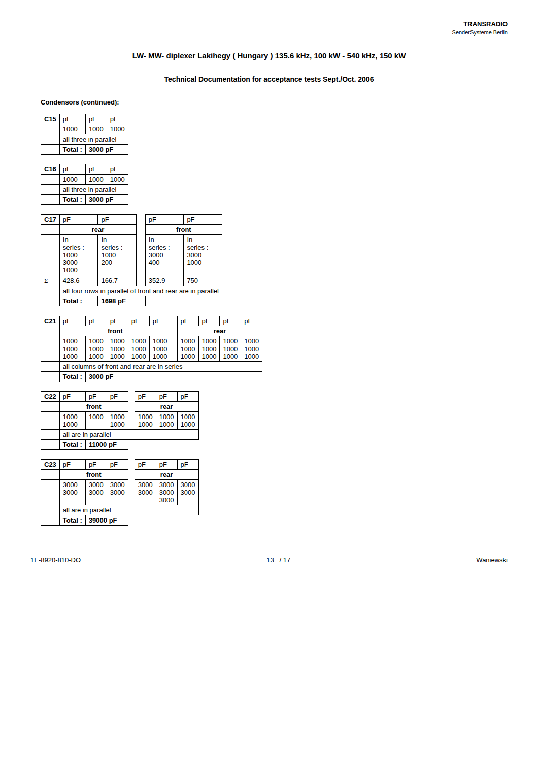TRANSRADIO
SenderSysteme Berlin
LW- MW- diplexer Lakihegy ( Hungary ) 135.6 kHz, 100 kW - 540 kHz, 150 kW
Technical Documentation for acceptance tests Sept./Oct. 2006
Condensors (continued):
| C15 | pF | pF | pF |
| | 1000 | 1000 | 1000 |
| | all three in parallel |
| | Total : | 3000 pF |
| C16 | pF | pF | pF |
| | 1000 | 1000 | 1000 |
| | all three in parallel |
| | Total : | 3000 pF |
| C17 | pF | pF | | pF | pF |
| | rear | | front |
| | In series : 1000 3000 1000 | In series : 1000 200 | | In series : 3000 400 | In series : 3000 1000 |
| Σ | 428.6 | 166.7 | | 352.9 | 750 |
| | all four rows in parallel of front and rear are in parallel |
| | Total : | 1698 pF | | |
| C21 | pF | pF | pF | pF | pF | | pF | pF | pF | pF |
| | front | | rear |
| | 1000 1000 1000 | 1000 1000 1000 | 1000 1000 1000 | 1000 1000 1000 | 1000 1000 1000 | | 1000 1000 1000 | 1000 1000 1000 | 1000 1000 1000 | 1000 1000 1000 |
| | all columns of front and rear are in series |
| | Total : | 3000 pF | | | | | | | |
| C22 | pF | pF | pF | | pF | pF | pF |
| | front | | rear |
| | 1000 1000 | 1000 | 1000 1000 | | 1000 1000 | 1000 1000 | 1000 1000 |
| | all are in parallel |
| | Total : | 11000 pF | | | | |
| C23 | pF | pF | pF | | pF | pF | pF |
| | front | | rear |
| | 3000 3000 | 3000 3000 | 3000 3000 | | 3000 3000 | 3000 3000 3000 | 3000 3000 |
| | all are in parallel |
| | Total : | 39000 pF | | | | |
1E-8920-810-DO
13 / 17
Waniewski